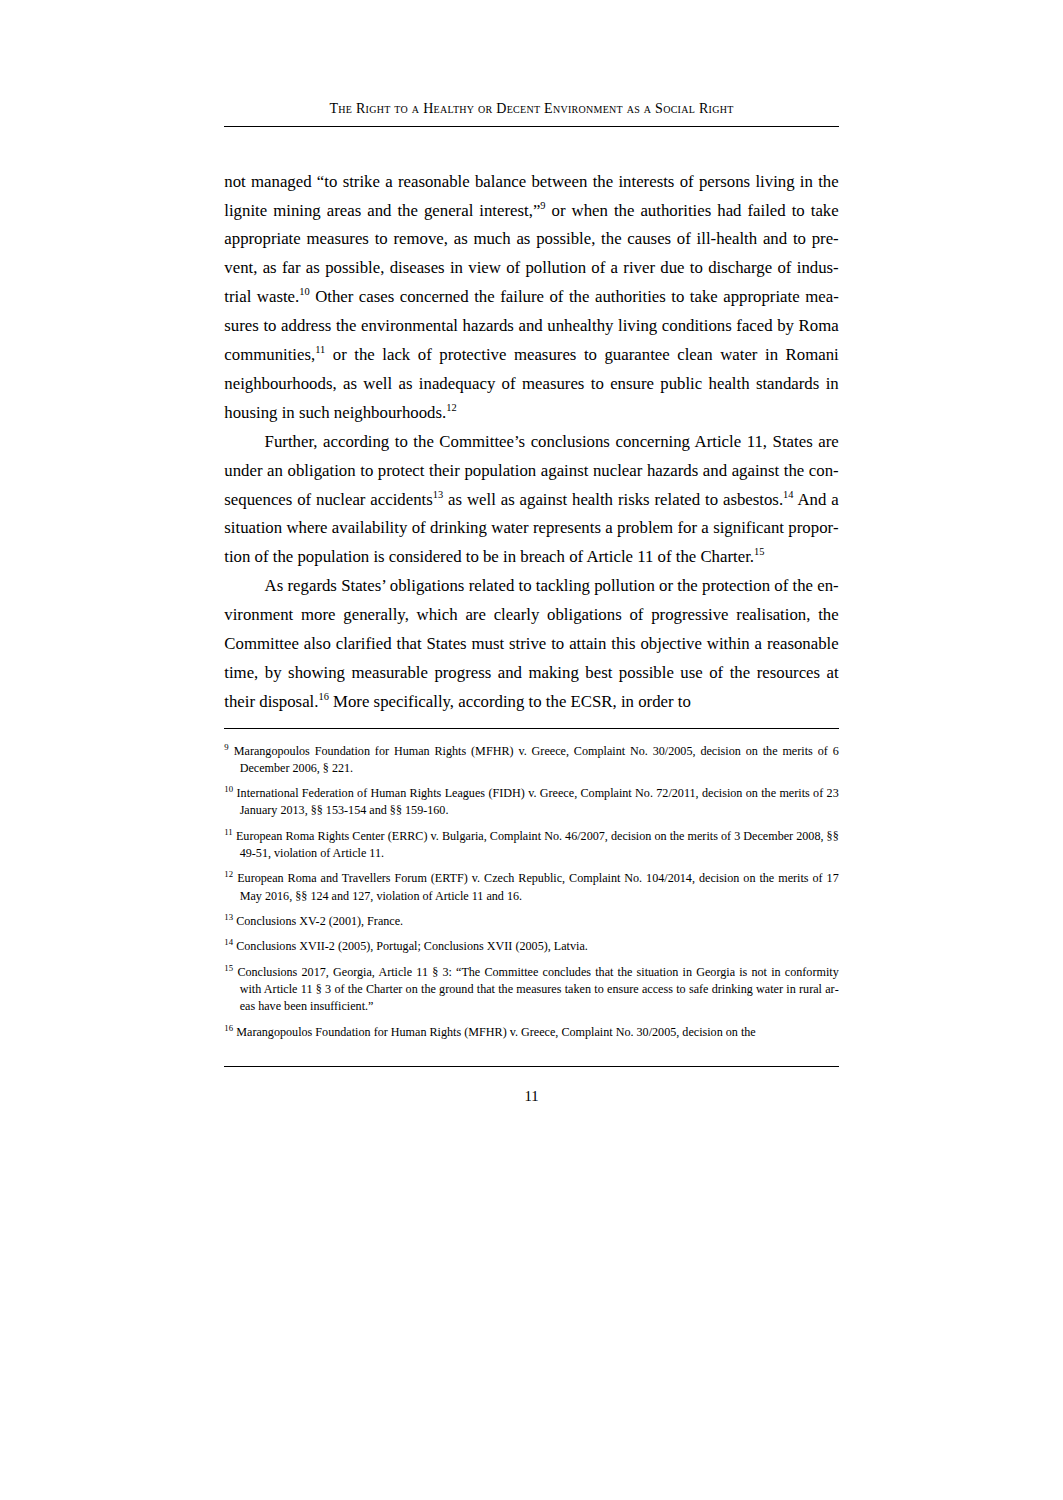The Right to a Healthy or Decent Environment as a Social Right
not managed “to strike a reasonable balance between the interests of persons living in the lignite mining areas and the general interest,”9 or when the authorities had failed to take appropriate measures to remove, as much as possible, the causes of ill-health and to prevent, as far as possible, diseases in view of pollution of a river due to discharge of industrial waste.10 Other cases concerned the failure of the authorities to take appropriate measures to address the environmental hazards and unhealthy living conditions faced by Roma communities,11 or the lack of protective measures to guarantee clean water in Romani neighbourhoods, as well as inadequacy of measures to ensure public health standards in housing in such neighbourhoods.12
Further, according to the Committee’s conclusions concerning Article 11, States are under an obligation to protect their population against nuclear hazards and against the consequences of nuclear accidents13 as well as against health risks related to asbestos.14 And a situation where availability of drinking water represents a problem for a significant proportion of the population is considered to be in breach of Article 11 of the Charter.15
As regards States’ obligations related to tackling pollution or the protection of the environment more generally, which are clearly obligations of progressive realisation, the Committee also clarified that States must strive to attain this objective within a reasonable time, by showing measurable progress and making best possible use of the resources at their disposal.16 More specifically, according to the ECSR, in order to
9 Marangopoulos Foundation for Human Rights (MFHR) v. Greece, Complaint No. 30/2005, decision on the merits of 6 December 2006, § 221.
10 International Federation of Human Rights Leagues (FIDH) v. Greece, Complaint No. 72/2011, decision on the merits of 23 January 2013, §§ 153-154 and §§ 159-160.
11 European Roma Rights Center (ERRC) v. Bulgaria, Complaint No. 46/2007, decision on the merits of 3 December 2008, §§ 49-51, violation of Article 11.
12 European Roma and Travellers Forum (ERTF) v. Czech Republic, Complaint No. 104/2014, decision on the merits of 17 May 2016, §§ 124 and 127, violation of Article 11 and 16.
13 Conclusions XV-2 (2001), France.
14 Conclusions XVII-2 (2005), Portugal; Conclusions XVII (2005), Latvia.
15 Conclusions 2017, Georgia, Article 11 § 3: “The Committee concludes that the situation in Georgia is not in conformity with Article 11 § 3 of the Charter on the ground that the measures taken to ensure access to safe drinking water in rural areas have been insufficient.”
16 Marangopoulos Foundation for Human Rights (MFHR) v. Greece, Complaint No. 30/2005, decision on the
11